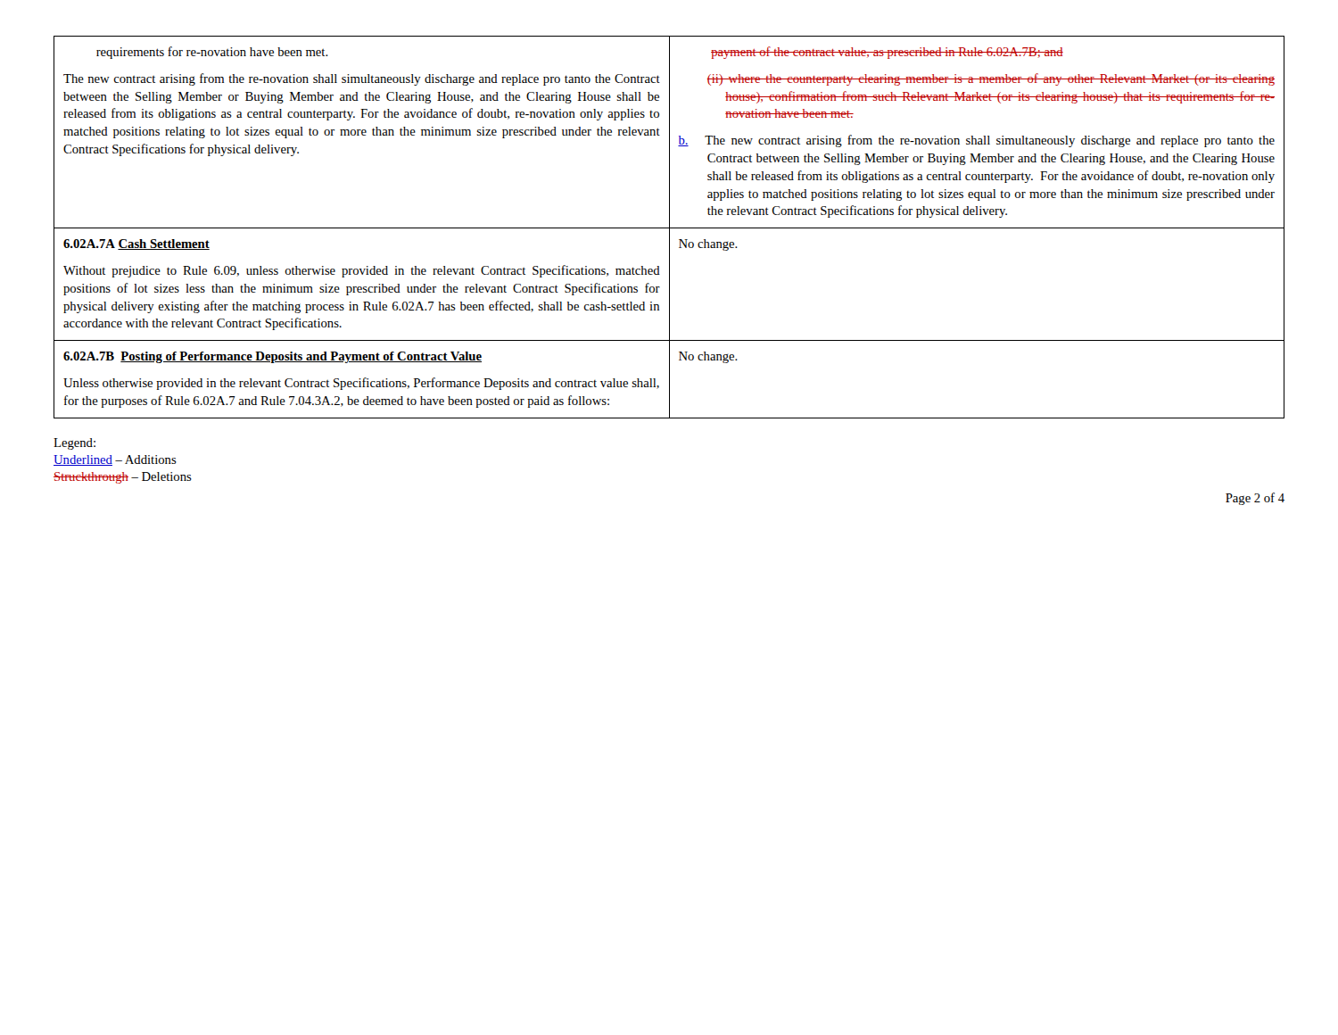| requirements for re-novation have been met. The new contract arising from the re-novation shall simultaneously discharge and replace pro tanto the Contract between the Selling Member or Buying Member and the Clearing House, and the Clearing House shall be released from its obligations as a central counterparty. For the avoidance of doubt, re-novation only applies to matched positions relating to lot sizes equal to or more than the minimum size prescribed under the relevant Contract Specifications for physical delivery. | payment of the contract value, as prescribed in Rule 6.02A.7B; and (ii) where the counterparty clearing member is a member of any other Relevant Market (or its clearing house), confirmation from such Relevant Market (or its clearing house) that its requirements for re-novation have been met. b. The new contract arising from the re-novation shall simultaneously discharge and replace pro tanto the Contract between the Selling Member or Buying Member and the Clearing House, and the Clearing House shall be released from its obligations as a central counterparty. For the avoidance of doubt, re-novation only applies to matched positions relating to lot sizes equal to or more than the minimum size prescribed under the relevant Contract Specifications for physical delivery. |
| 6.02A.7A Cash Settlement Without prejudice to Rule 6.09, unless otherwise provided in the relevant Contract Specifications, matched positions of lot sizes less than the minimum size prescribed under the relevant Contract Specifications for physical delivery existing after the matching process in Rule 6.02A.7 has been effected, shall be cash-settled in accordance with the relevant Contract Specifications. | No change. |
| 6.02A.7B Posting of Performance Deposits and Payment of Contract Value Unless otherwise provided in the relevant Contract Specifications, Performance Deposits and contract value shall, for the purposes of Rule 6.02A.7 and Rule 7.04.3A.2, be deemed to have been posted or paid as follows: | No change. |
Legend:
Underlined – Additions
Struckthrough – Deletions
Page 2 of 4